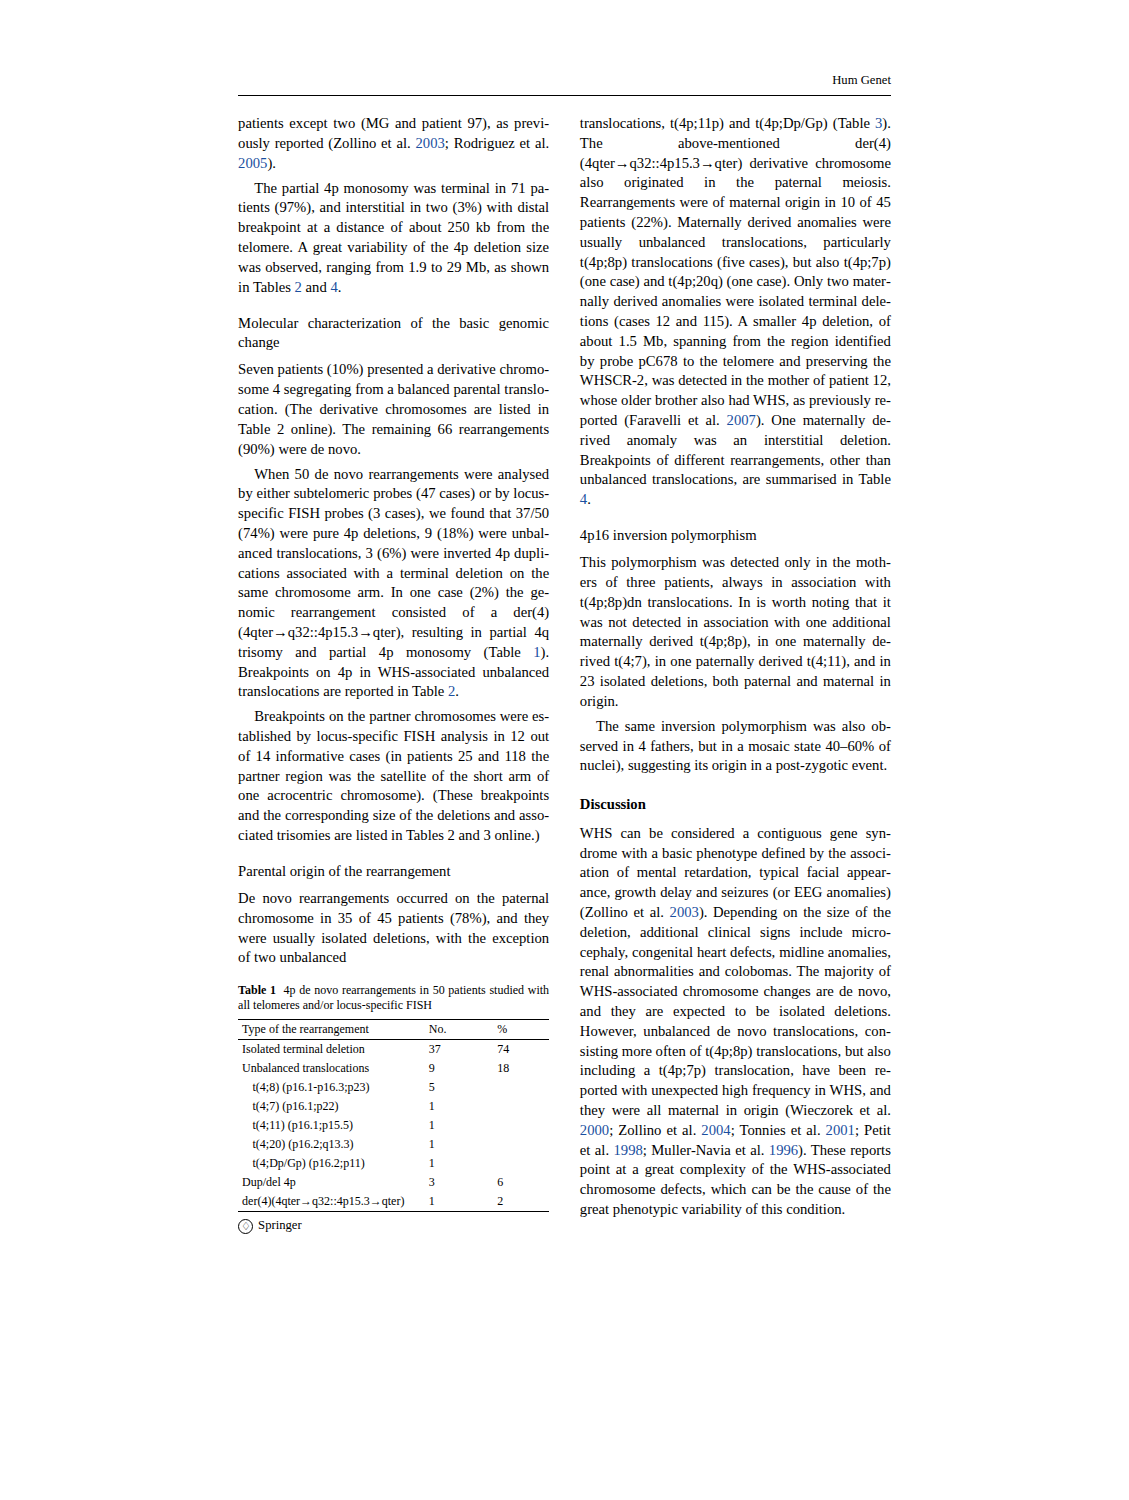Hum Genet
patients except two (MG and patient 97), as previously reported (Zollino et al. 2003; Rodriguez et al. 2005).
The partial 4p monosomy was terminal in 71 patients (97%), and interstitial in two (3%) with distal breakpoint at a distance of about 250 kb from the telomere. A great variability of the 4p deletion size was observed, ranging from 1.9 to 29 Mb, as shown in Tables 2 and 4.
Molecular characterization of the basic genomic change
Seven patients (10%) presented a derivative chromosome 4 segregating from a balanced parental translocation. (The derivative chromosomes are listed in Table 2 online). The remaining 66 rearrangements (90%) were de novo.
When 50 de novo rearrangements were analysed by either subtelomeric probes (47 cases) or by locus-specific FISH probes (3 cases), we found that 37/50 (74%) were pure 4p deletions, 9 (18%) were unbalanced translocations, 3 (6%) were inverted 4p duplications associated with a terminal deletion on the same chromosome arm. In one case (2%) the genomic rearrangement consisted of a der(4)(4qter→q32::4p15.3→qter), resulting in partial 4q trisomy and partial 4p monosomy (Table 1). Breakpoints on 4p in WHS-associated unbalanced translocations are reported in Table 2.
Breakpoints on the partner chromosomes were established by locus-specific FISH analysis in 12 out of 14 informative cases (in patients 25 and 118 the partner region was the satellite of the short arm of one acrocentric chromosome). (These breakpoints and the corresponding size of the deletions and associated trisomies are listed in Tables 2 and 3 online.)
Parental origin of the rearrangement
De novo rearrangements occurred on the paternal chromosome in 35 of 45 patients (78%), and they were usually isolated deletions, with the exception of two unbalanced
Table 1 4p de novo rearrangements in 50 patients studied with all telomeres and/or locus-specific FISH
| Type of the rearrangement | No. | % |
| --- | --- | --- |
| Isolated terminal deletion | 37 | 74 |
| Unbalanced translocations | 9 | 18 |
| t(4;8) (p16.1-p16.3;p23) | 5 | |
| t(4;7) (p16.1;p22) | 1 | |
| t(4;11) (p16.1;p15.5) | 1 | |
| t(4;20) (p16.2;q13.3) | 1 | |
| t(4;Dp/Gp) (p16.2;p11) | 1 | |
| Dup/del 4p | 3 | 6 |
| der(4)(4qter → q32::4p15.3 → qter) | 1 | 2 |
translocations, t(4p;11p) and t(4p;Dp/Gp) (Table 3). The above-mentioned der(4)(4qter→q32::4p15.3→qter) derivative chromosome also originated in the paternal meiosis. Rearrangements were of maternal origin in 10 of 45 patients (22%). Maternally derived anomalies were usually unbalanced translocations, particularly t(4p;8p) translocations (five cases), but also t(4p;7p) (one case) and t(4p;20q) (one case). Only two maternally derived anomalies were isolated terminal deletions (cases 12 and 115). A smaller 4p deletion, of about 1.5 Mb, spanning from the region identified by probe pC678 to the telomere and preserving the WHSCR-2, was detected in the mother of patient 12, whose older brother also had WHS, as previously reported (Faravelli et al. 2007). One maternally derived anomaly was an interstitial deletion. Breakpoints of different rearrangements, other than unbalanced translocations, are summarised in Table 4.
4p16 inversion polymorphism
This polymorphism was detected only in the mothers of three patients, always in association with t(4p;8p)dn translocations. In is worth noting that it was not detected in association with one additional maternally derived t(4p;8p), in one maternally derived t(4;7), in one paternally derived t(4;11), and in 23 isolated deletions, both paternal and maternal in origin.
The same inversion polymorphism was also observed in 4 fathers, but in a mosaic state 40–60% of nuclei), suggesting its origin in a post-zygotic event.
Discussion
WHS can be considered a contiguous gene syndrome with a basic phenotype defined by the association of mental retardation, typical facial appearance, growth delay and seizures (or EEG anomalies) (Zollino et al. 2003). Depending on the size of the deletion, additional clinical signs include microcephaly, congenital heart defects, midline anomalies, renal abnormalities and colobomas. The majority of WHS-associated chromosome changes are de novo, and they are expected to be isolated deletions. However, unbalanced de novo translocations, consisting more often of t(4p;8p) translocations, but also including a t(4p;7p) translocation, have been reported with unexpected high frequency in WHS, and they were all maternal in origin (Wieczorek et al. 2000; Zollino et al. 2004; Tonnies et al. 2001; Petit et al. 1998; Muller-Navia et al. 1996). These reports point at a great complexity of the WHS-associated chromosome defects, which can be the cause of the great phenotypic variability of this condition.
♢Springer